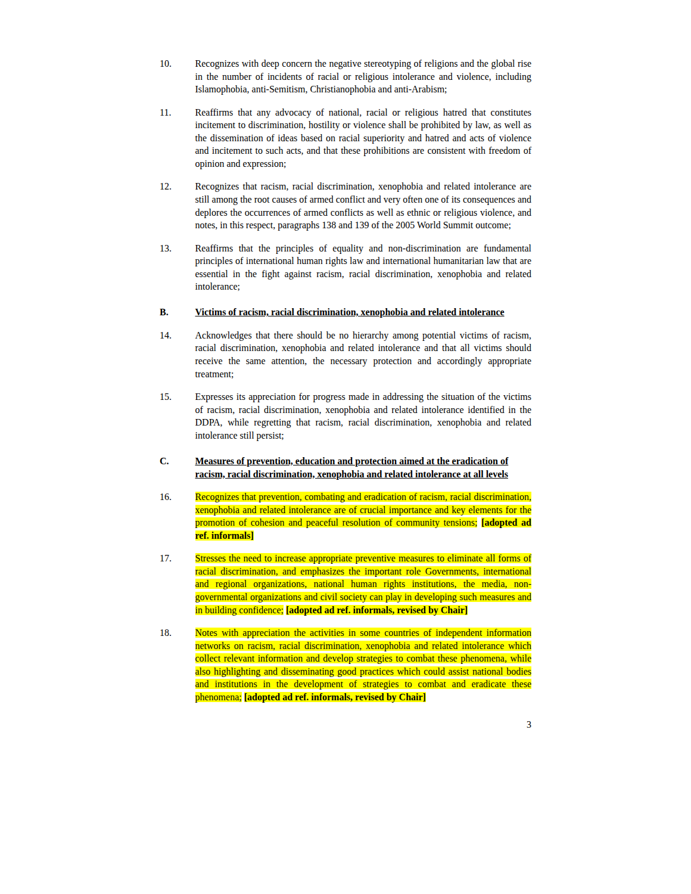10. Recognizes with deep concern the negative stereotyping of religions and the global rise in the number of incidents of racial or religious intolerance and violence, including Islamophobia, anti-Semitism, Christianophobia and anti-Arabism;
11. Reaffirms that any advocacy of national, racial or religious hatred that constitutes incitement to discrimination, hostility or violence shall be prohibited by law, as well as the dissemination of ideas based on racial superiority and hatred and acts of violence and incitement to such acts, and that these prohibitions are consistent with freedom of opinion and expression;
12. Recognizes that racism, racial discrimination, xenophobia and related intolerance are still among the root causes of armed conflict and very often one of its consequences and deplores the occurrences of armed conflicts as well as ethnic or religious violence, and notes, in this respect, paragraphs 138 and 139 of the 2005 World Summit outcome;
13. Reaffirms that the principles of equality and non-discrimination are fundamental principles of international human rights law and international humanitarian law that are essential in the fight against racism, racial discrimination, xenophobia and related intolerance;
B. Victims of racism, racial discrimination, xenophobia and related intolerance
14. Acknowledges that there should be no hierarchy among potential victims of racism, racial discrimination, xenophobia and related intolerance and that all victims should receive the same attention, the necessary protection and accordingly appropriate treatment;
15. Expresses its appreciation for progress made in addressing the situation of the victims of racism, racial discrimination, xenophobia and related intolerance identified in the DDPA, while regretting that racism, racial discrimination, xenophobia and related intolerance still persist;
C. Measures of prevention, education and protection aimed at the eradication of racism, racial discrimination, xenophobia and related intolerance at all levels
16. Recognizes that prevention, combating and eradication of racism, racial discrimination, xenophobia and related intolerance are of crucial importance and key elements for the promotion of cohesion and peaceful resolution of community tensions; [adopted ad ref. informals]
17. Stresses the need to increase appropriate preventive measures to eliminate all forms of racial discrimination, and emphasizes the important role Governments, international and regional organizations, national human rights institutions, the media, non-governmental organizations and civil society can play in developing such measures and in building confidence; [adopted ad ref. informals, revised by Chair]
18. Notes with appreciation the activities in some countries of independent information networks on racism, racial discrimination, xenophobia and related intolerance which collect relevant information and develop strategies to combat these phenomena, while also highlighting and disseminating good practices which could assist national bodies and institutions in the development of strategies to combat and eradicate these phenomena; [adopted ad ref. informals, revised by Chair]
3